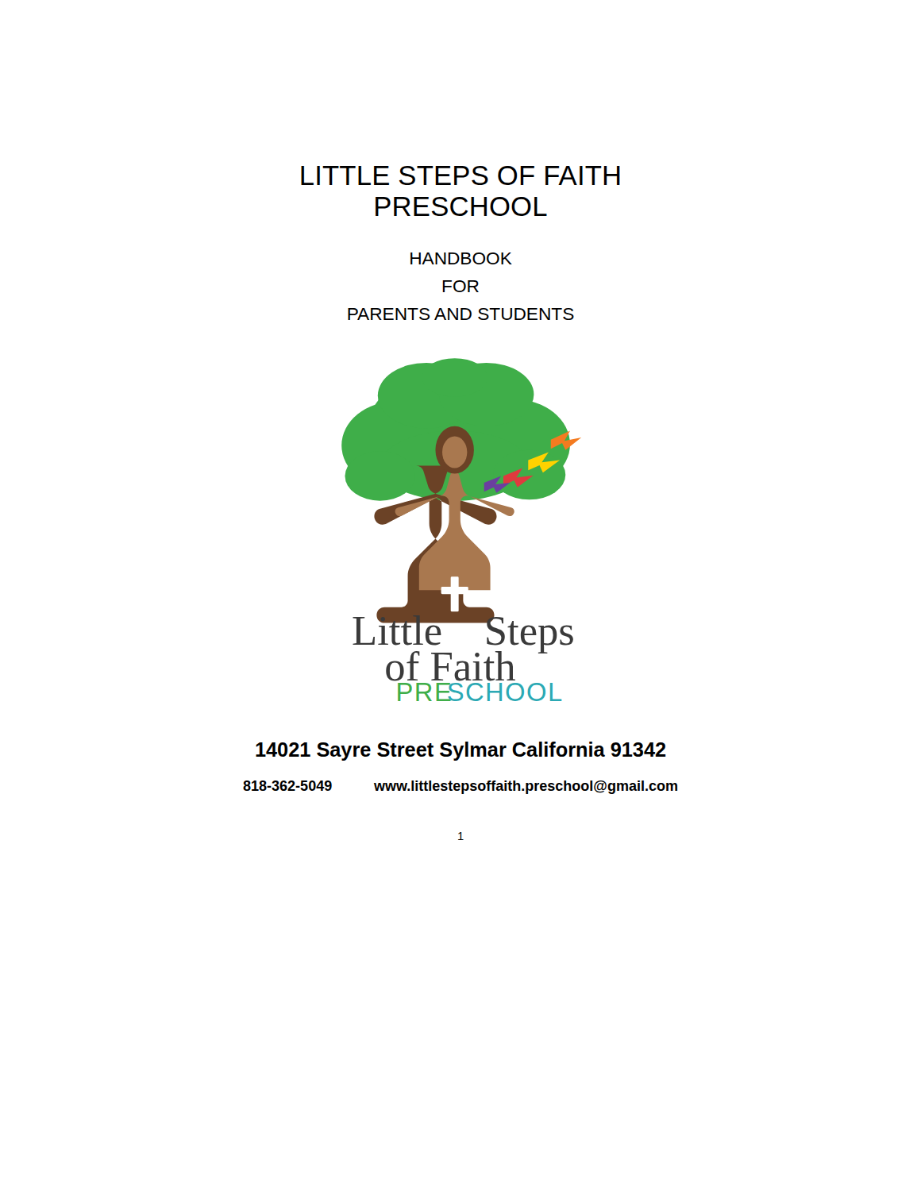LITTLE STEPS OF FAITH PRESCHOOL
HANDBOOK FOR PARENTS AND STUDENTS
Little Steps of Faith Preschool logo A green leafy tree whose trunk forms a figure with upraised arms and a cross, with colorful birds flying away to the right, above the words Little Steps of Faith Preschool. Little Steps of Faith PRE SCHOOL
14021 Sayre Street Sylmar California 91342
818-362-5049www.littlestepsoffaith.preschool@gmail.com
1